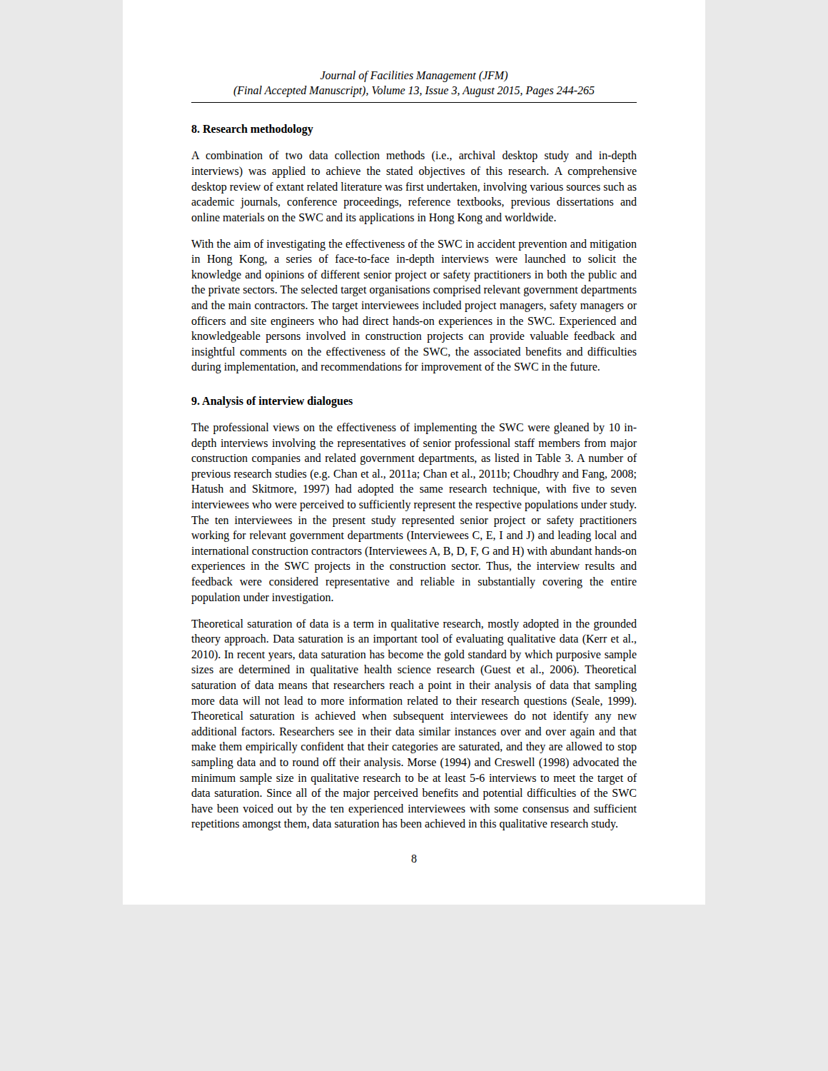Journal of Facilities Management (JFM)
(Final Accepted Manuscript), Volume 13, Issue 3, August 2015, Pages 244-265
8. Research methodology
A combination of two data collection methods (i.e., archival desktop study and in-depth interviews) was applied to achieve the stated objectives of this research. A comprehensive desktop review of extant related literature was first undertaken, involving various sources such as academic journals, conference proceedings, reference textbooks, previous dissertations and online materials on the SWC and its applications in Hong Kong and worldwide.
With the aim of investigating the effectiveness of the SWC in accident prevention and mitigation in Hong Kong, a series of face-to-face in-depth interviews were launched to solicit the knowledge and opinions of different senior project or safety practitioners in both the public and the private sectors. The selected target organisations comprised relevant government departments and the main contractors. The target interviewees included project managers, safety managers or officers and site engineers who had direct hands-on experiences in the SWC. Experienced and knowledgeable persons involved in construction projects can provide valuable feedback and insightful comments on the effectiveness of the SWC, the associated benefits and difficulties during implementation, and recommendations for improvement of the SWC in the future.
9. Analysis of interview dialogues
The professional views on the effectiveness of implementing the SWC were gleaned by 10 in-depth interviews involving the representatives of senior professional staff members from major construction companies and related government departments, as listed in Table 3. A number of previous research studies (e.g. Chan et al., 2011a; Chan et al., 2011b; Choudhry and Fang, 2008; Hatush and Skitmore, 1997) had adopted the same research technique, with five to seven interviewees who were perceived to sufficiently represent the respective populations under study. The ten interviewees in the present study represented senior project or safety practitioners working for relevant government departments (Interviewees C, E, I and J) and leading local and international construction contractors (Interviewees A, B, D, F, G and H) with abundant hands-on experiences in the SWC projects in the construction sector. Thus, the interview results and feedback were considered representative and reliable in substantially covering the entire population under investigation.
Theoretical saturation of data is a term in qualitative research, mostly adopted in the grounded theory approach. Data saturation is an important tool of evaluating qualitative data (Kerr et al., 2010). In recent years, data saturation has become the gold standard by which purposive sample sizes are determined in qualitative health science research (Guest et al., 2006). Theoretical saturation of data means that researchers reach a point in their analysis of data that sampling more data will not lead to more information related to their research questions (Seale, 1999). Theoretical saturation is achieved when subsequent interviewees do not identify any new additional factors. Researchers see in their data similar instances over and over again and that make them empirically confident that their categories are saturated, and they are allowed to stop sampling data and to round off their analysis. Morse (1994) and Creswell (1998) advocated the minimum sample size in qualitative research to be at least 5-6 interviews to meet the target of data saturation. Since all of the major perceived benefits and potential difficulties of the SWC have been voiced out by the ten experienced interviewees with some consensus and sufficient repetitions amongst them, data saturation has been achieved in this qualitative research study.
8